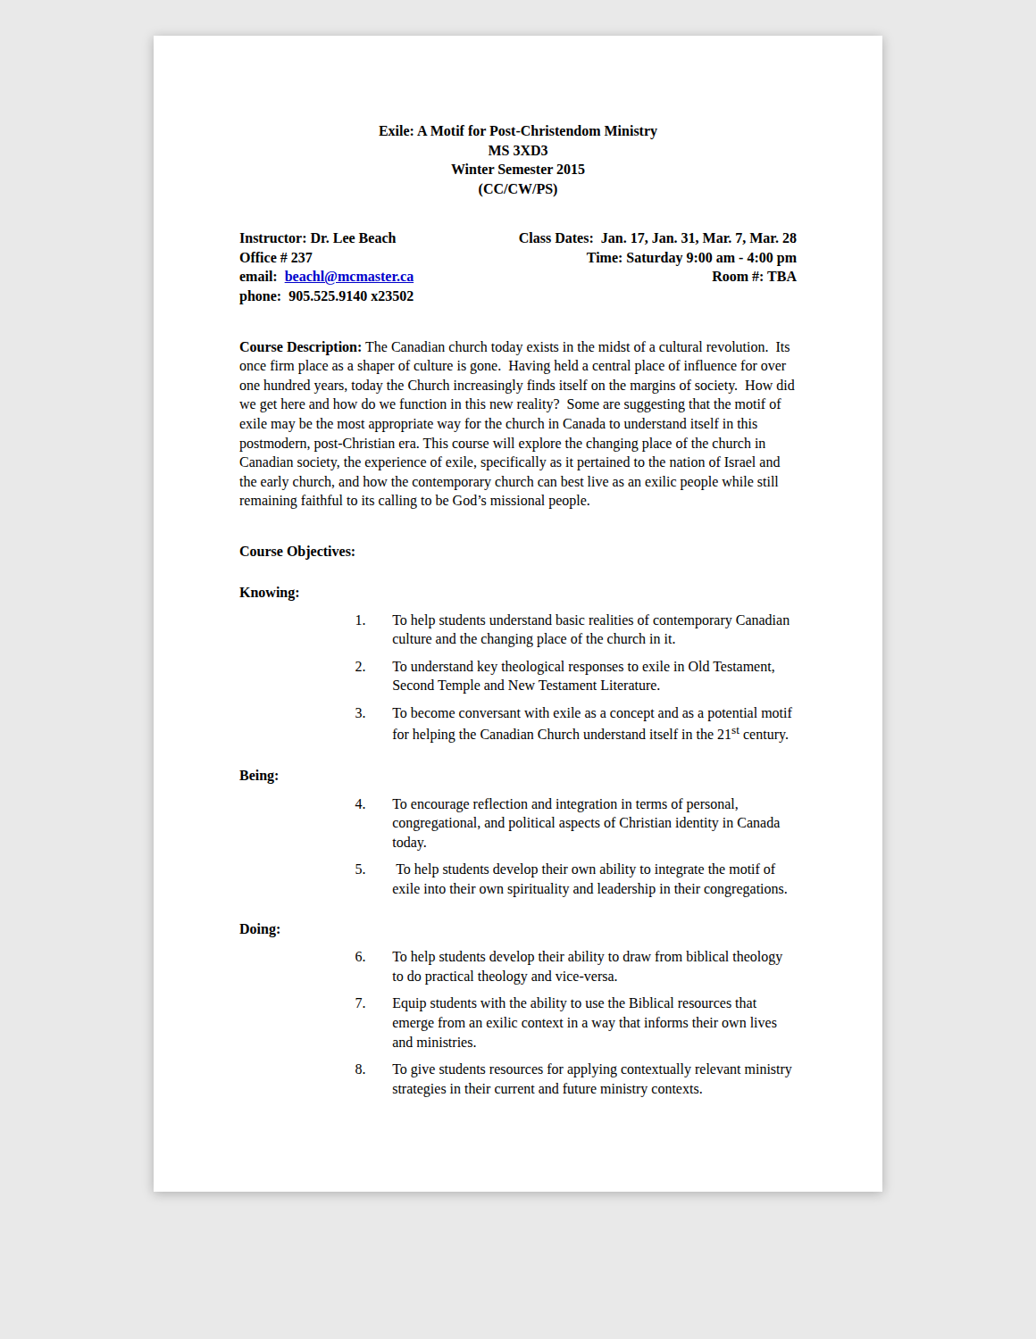Exile: A Motif for Post-Christendom Ministry MS 3XD3 Winter Semester 2015 (CC/CW/PS)
| Instructor: Dr. Lee Beach | Class Dates: Jan. 17, Jan. 31, Mar. 7, Mar. 28 |
| Office # 237 | Time: Saturday 9:00 am - 4:00 pm |
| email: beachl@mcmaster.ca | Room #: TBA |
| phone: 905.525.9140 x23502 | |
Course Description: The Canadian church today exists in the midst of a cultural revolution. Its once firm place as a shaper of culture is gone. Having held a central place of influence for over one hundred years, today the Church increasingly finds itself on the margins of society. How did we get here and how do we function in this new reality? Some are suggesting that the motif of exile may be the most appropriate way for the church in Canada to understand itself in this postmodern, post-Christian era. This course will explore the changing place of the church in Canadian society, the experience of exile, specifically as it pertained to the nation of Israel and the early church, and how the contemporary church can best live as an exilic people while still remaining faithful to its calling to be God’s missional people.
Course Objectives:
Knowing:
To help students understand basic realities of contemporary Canadian culture and the changing place of the church in it.
To understand key theological responses to exile in Old Testament, Second Temple and New Testament Literature.
To become conversant with exile as a concept and as a potential motif for helping the Canadian Church understand itself in the 21st century.
Being:
To encourage reflection and integration in terms of personal, congregational, and political aspects of Christian identity in Canada today.
To help students develop their own ability to integrate the motif of exile into their own spirituality and leadership in their congregations.
Doing:
To help students develop their ability to draw from biblical theology to do practical theology and vice-versa.
Equip students with the ability to use the Biblical resources that emerge from an exilic context in a way that informs their own lives and ministries.
To give students resources for applying contextually relevant ministry strategies in their current and future ministry contexts.